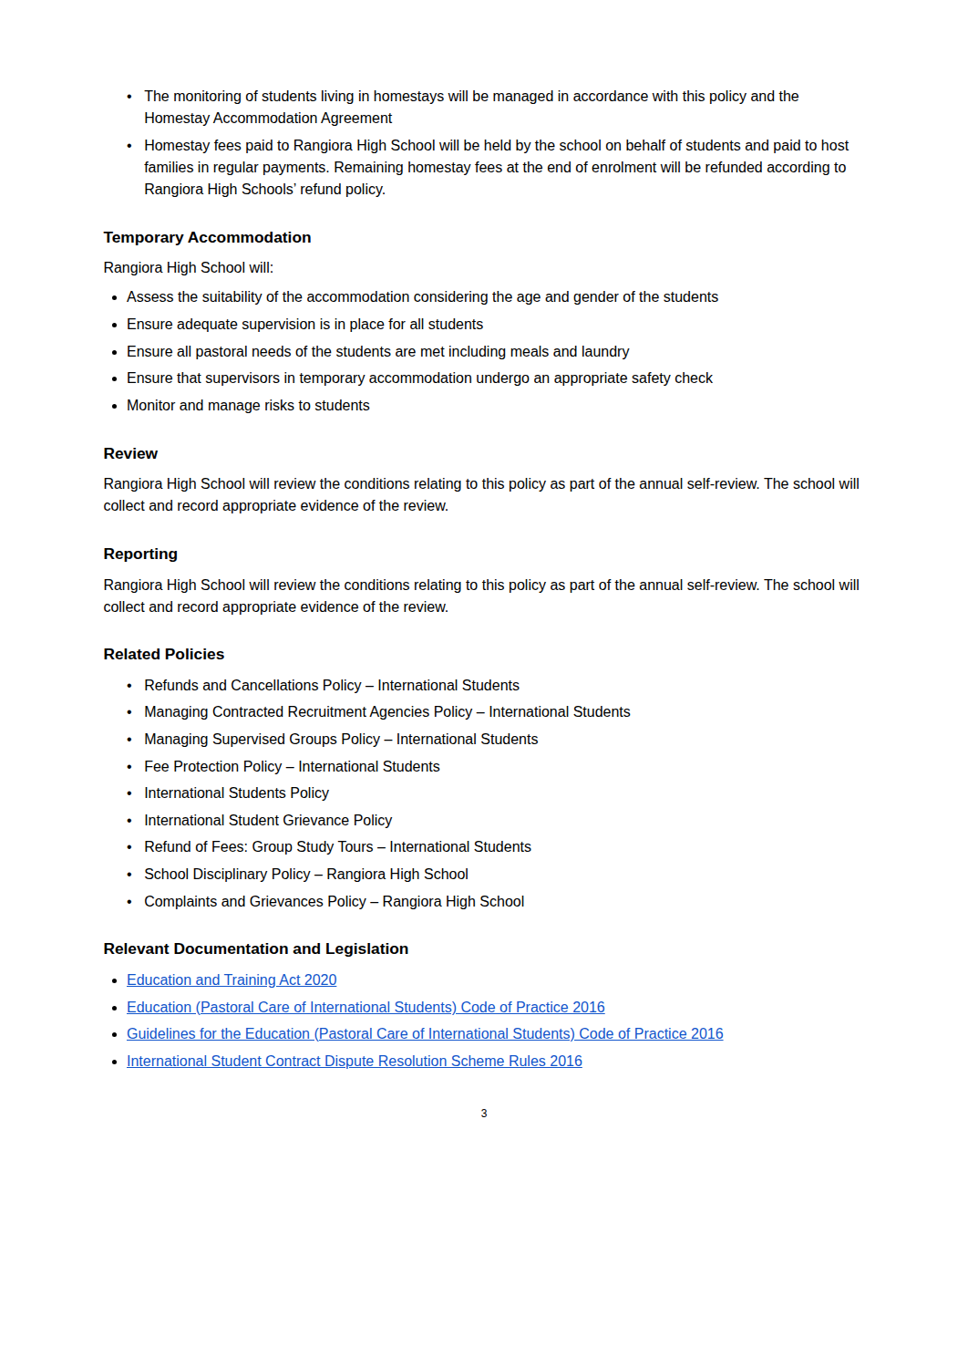The monitoring of students living in homestays will be managed in accordance with this policy and the Homestay Accommodation Agreement
Homestay fees paid to Rangiora High School will be held by the school on behalf of students and paid to host families in regular payments. Remaining homestay fees at the end of enrolment will be refunded according to Rangiora High Schools’ refund policy.
Temporary Accommodation
Rangiora High School will:
Assess the suitability of the accommodation considering the age and gender of the students
Ensure adequate supervision is in place for all students
Ensure all pastoral needs of the students are met including meals and laundry
Ensure that supervisors in temporary accommodation undergo an appropriate safety check
Monitor and manage risks to students
Review
Rangiora High School will review the conditions relating to this policy as part of the annual self-review. The school will collect and record appropriate evidence of the review.
Reporting
Rangiora High School will review the conditions relating to this policy as part of the annual self-review. The school will collect and record appropriate evidence of the review.
Related Policies
Refunds and Cancellations Policy – International Students
Managing Contracted Recruitment Agencies Policy – International Students
Managing Supervised Groups Policy – International Students
Fee Protection Policy – International Students
International Students Policy
International Student Grievance Policy
Refund of Fees: Group Study Tours – International Students
School Disciplinary Policy – Rangiora High School
Complaints and Grievances Policy – Rangiora High School
Relevant Documentation and Legislation
Education and Training Act 2020
Education (Pastoral Care of International Students) Code of Practice 2016
Guidelines for the Education (Pastoral Care of International Students) Code of Practice 2016
International Student Contract Dispute Resolution Scheme Rules 2016
3